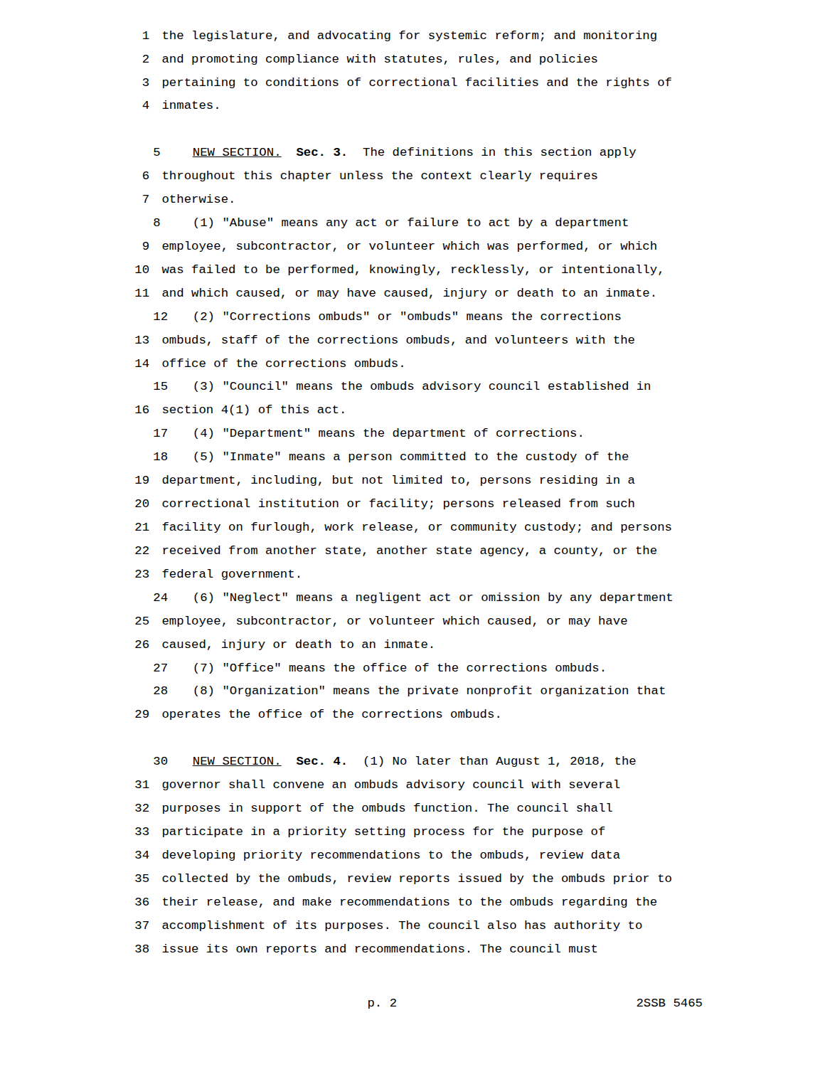the legislature, and advocating for systemic reform; and monitoring
and promoting compliance with statutes, rules, and policies
pertaining to conditions of correctional facilities and the rights of
inmates.
NEW SECTION. Sec. 3. The definitions in this section apply
throughout this chapter unless the context clearly requires
otherwise.
(1) "Abuse" means any act or failure to act by a department
employee, subcontractor, or volunteer which was performed, or which
was failed to be performed, knowingly, recklessly, or intentionally,
and which caused, or may have caused, injury or death to an inmate.
(2) "Corrections ombuds" or "ombuds" means the corrections
ombuds, staff of the corrections ombuds, and volunteers with the
office of the corrections ombuds.
(3) "Council" means the ombuds advisory council established in
section 4(1) of this act.
(4) "Department" means the department of corrections.
(5) "Inmate" means a person committed to the custody of the
department, including, but not limited to, persons residing in a
correctional institution or facility; persons released from such
facility on furlough, work release, or community custody; and persons
received from another state, another state agency, a county, or the
federal government.
(6) "Neglect" means a negligent act or omission by any department
employee, subcontractor, or volunteer which caused, or may have
caused, injury or death to an inmate.
(7) "Office" means the office of the corrections ombuds.
(8) "Organization" means the private nonprofit organization that
operates the office of the corrections ombuds.
NEW SECTION. Sec. 4. (1) No later than August 1, 2018, the
governor shall convene an ombuds advisory council with several
purposes in support of the ombuds function. The council shall
participate in a priority setting process for the purpose of
developing priority recommendations to the ombuds, review data
collected by the ombuds, review reports issued by the ombuds prior to
their release, and make recommendations to the ombuds regarding the
accomplishment of its purposes. The council also has authority to
issue its own reports and recommendations. The council must
p. 2 2SSB 5465